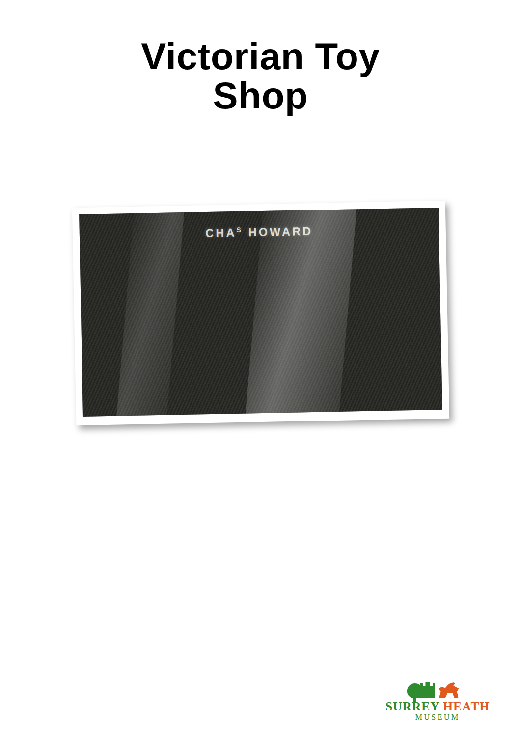Victorian Toy Shop
CHAS HOWARD
SURREY HEATH
MUSEUM